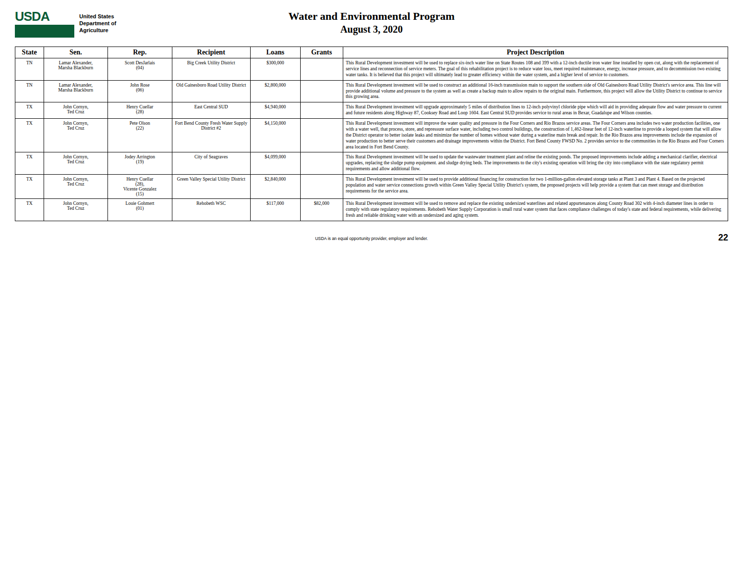USDA
United States
Department of
Agriculture
Water and Environmental Program
August 3, 2020
| State | Sen. | Rep. | Recipient | Loans | Grants | Project Description |
| --- | --- | --- | --- | --- | --- | --- |
| TN | Lamar Alexander, Marsha Blackburn | Scott DesJarlais (04) | Big Creek Utility District | $300,000 | | This Rural Development investment will be used to replace six-inch water line on State Routes 108 and 399 with a 12-inch ductile iron water line installed by open cut, along with the replacement of service lines and reconnection of service meters. The goal of this rehabilitation project is to reduce water loss, meet required maintenance, energy, increase pressure, and to decommission two existing water tanks. It is believed that this project will ultimately lead to greater efficiency within the water system, and a higher level of service to customers. |
| TN | Lamar Alexander, Marsha Blackburn | John Rose (06) | Old Gainesboro Road Utility District | $2,800,000 | | This Rural Development investment will be used to construct an additional 16-inch transmission main to support the southern side of Old Gainesboro Road Utility District's service area. This line will provide additional volume and pressure to the system as well as create a backup main to allow repairs to the original main. Furthermore, this project will allow the Utility District to continue to service this growing area. |
| TX | John Cornyn, Ted Cruz | Henry Cuellar (28) | East Central SUD | $4,940,000 | | This Rural Development investment will upgrade approximately 5 miles of distribution lines to 12-inch polyvinyl chloride pipe which will aid in providing adequate flow and water pressure to current and future residents along Highway 87, Cooksey Road and Loop 1604. East Central SUD provides service to rural areas in Bexar, Guadalupe and Wilson counties. |
| TX | John Cornyn, Ted Cruz | Pete Olson (22) | Fort Bend County Fresh Water Supply District #2 | $4,150,000 | | This Rural Development investment will improve the water quality and pressure in the Four Corners and Rio Brazos service areas. The Four Corners area includes two water production facilities, one with a water well, that process, store, and repressure surface water, including two control buildings, the construction of 1,462-linear feet of 12-inch waterline to provide a looped system that will allow the District operator to better isolate leaks and minimize the number of homes without water during a waterline main break and repair. In the Rio Brazos area improvements include the expansion of water production to better serve their customers and drainage improvements within the District. Fort Bend County FWSD No. 2 provides service to the communities in the Rio Brazos and Four Corners area located in Fort Bend County. |
| TX | John Cornyn, Ted Cruz | Jodey Arrington (19) | City of Seagraves | $4,099,000 | | This Rural Development investment will be used to update the wastewater treatment plant and reline the existing ponds. The proposed improvements include adding a mechanical clarifier, electrical upgrades, replacing the sludge pump equipment. and sludge drying beds. The improvements to the city's existing operation will bring the city into compliance with the state regulatory permit requirements and allow additional flow. |
| TX | John Cornyn, Ted Cruz | Henry Cuellar (28), Vicente Gonzalez (15) | Green Valley Special Utility District | $2,840,000 | | This Rural Development investment will be used to provide additional financing for construction for two 1-million-gallon elevated storage tanks at Plant 3 and Plant 4. Based on the projected population and water service connections growth within Green Valley Special Utility District's system, the proposed projects will help provide a system that can meet storage and distribution requirements for the service area. |
| TX | John Cornyn, Ted Cruz | Louie Gohmert (01) | Rehobeth WSC | $117,000 | $82,000 | This Rural Development investment will be used to remove and replace the existing undersized waterlines and related appurtenances along County Road 302 with 4-inch diameter lines in order to comply with state regulatory requirements. Rehobeth Water Supply Corporation is small rural water system that faces compliance challenges of today's state and federal requirements, while delivering fresh and reliable drinking water with an undersized and aging system. |
USDA is an equal opportunity provider, employer and lender.
22